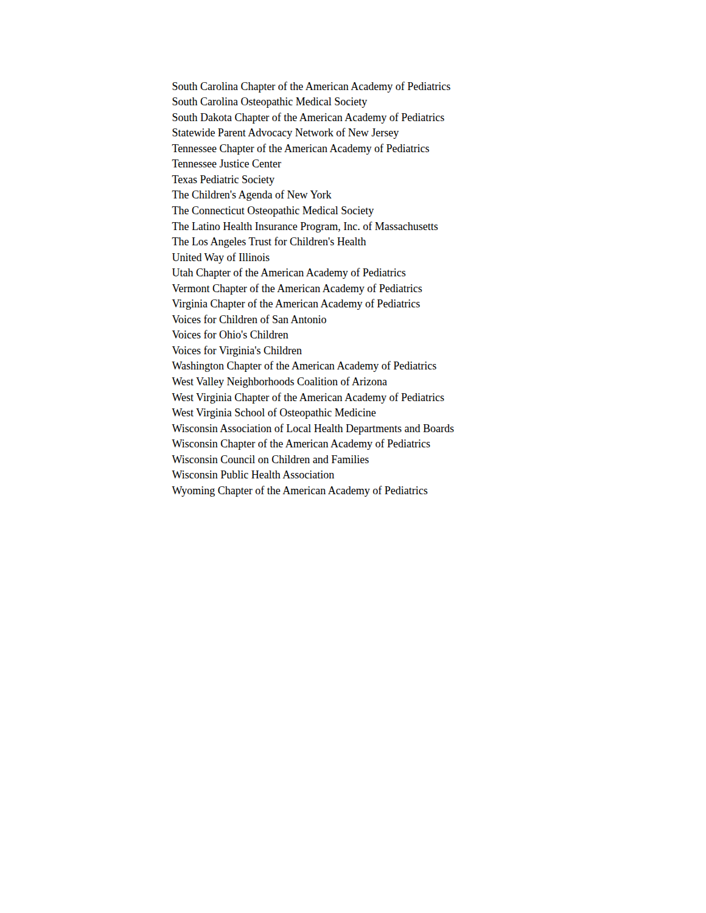South Carolina Chapter of the American Academy of Pediatrics
South Carolina Osteopathic Medical Society
South Dakota Chapter of the American Academy of Pediatrics
Statewide Parent Advocacy Network of New Jersey
Tennessee Chapter of the American Academy of Pediatrics
Tennessee Justice Center
Texas Pediatric Society
The Children's Agenda of New York
The Connecticut Osteopathic Medical Society
The Latino Health Insurance Program, Inc. of Massachusetts
The Los Angeles Trust for Children's Health
United Way of Illinois
Utah Chapter of the American Academy of Pediatrics
Vermont Chapter of the American Academy of Pediatrics
Virginia Chapter of the American Academy of Pediatrics
Voices for Children of San Antonio
Voices for Ohio's Children
Voices for Virginia's Children
Washington Chapter of the American Academy of Pediatrics
West Valley Neighborhoods Coalition of Arizona
West Virginia Chapter of the American Academy of Pediatrics
West Virginia School of Osteopathic Medicine
Wisconsin Association of Local Health Departments and Boards
Wisconsin Chapter of the American Academy of Pediatrics
Wisconsin Council on Children and Families
Wisconsin Public Health Association
Wyoming Chapter of the American Academy of Pediatrics